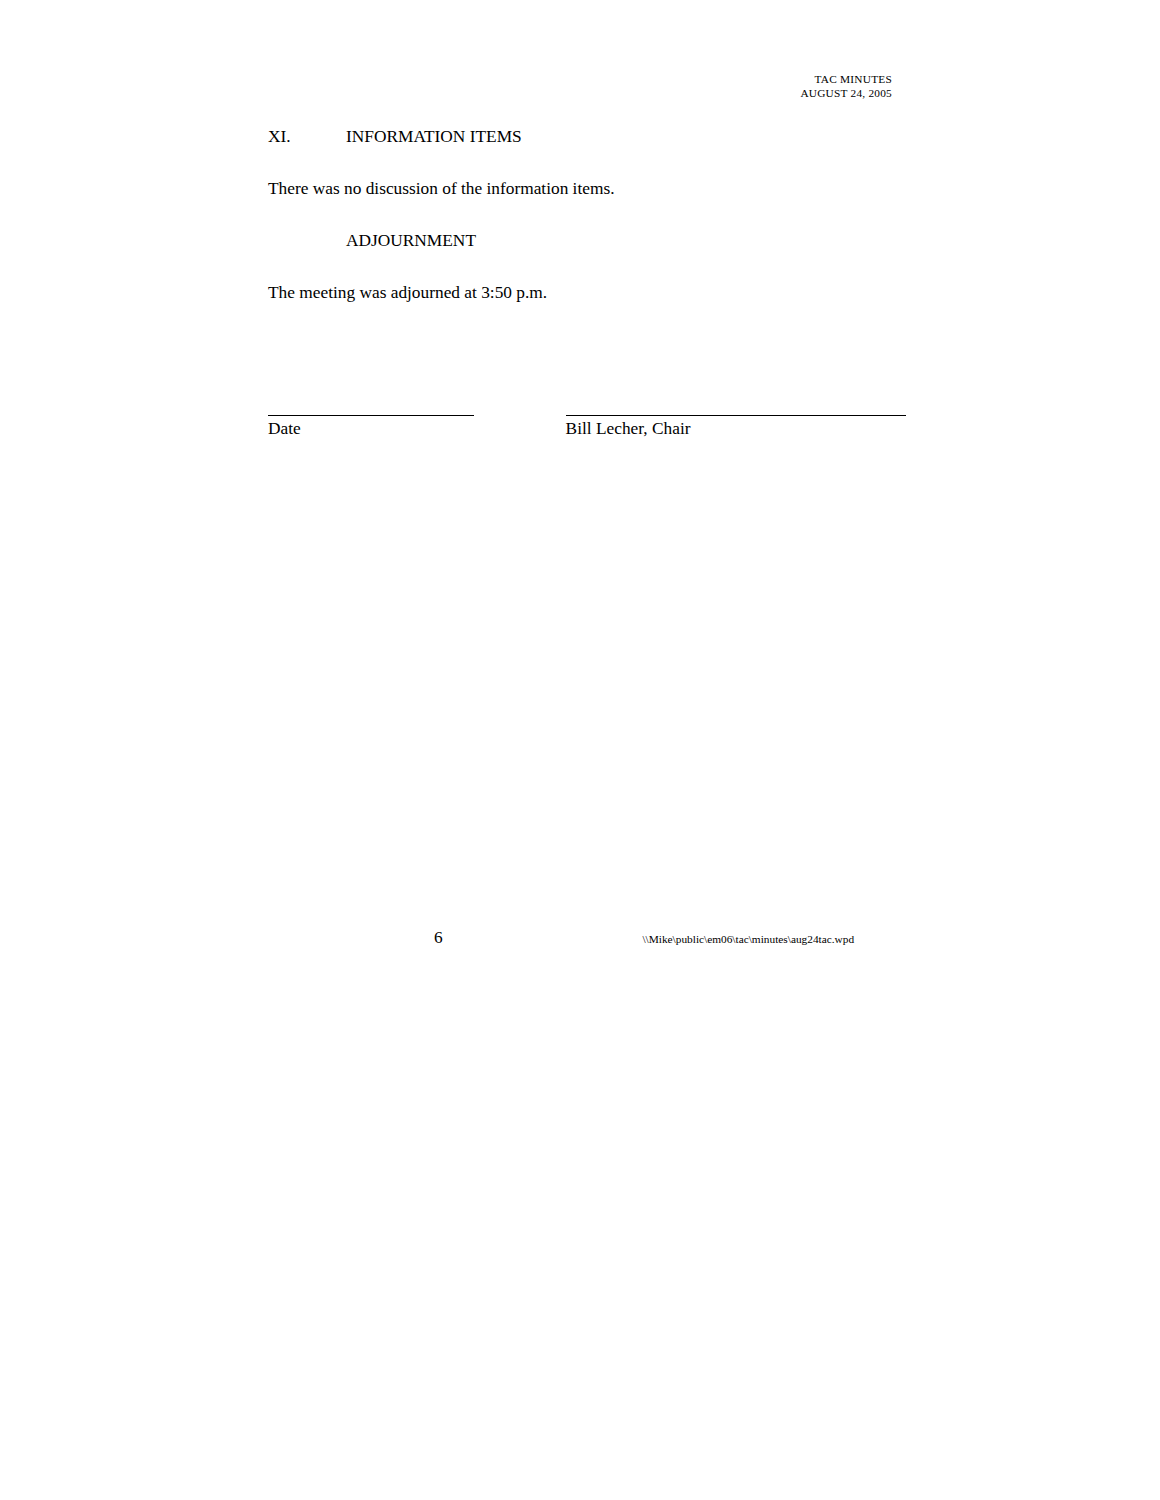TAC MINUTES
AUGUST 24, 2005
XI. INFORMATION ITEMS
There was no discussion of the information items.
ADJOURNMENT
The meeting was adjourned at 3:50 p.m.
Date
Bill Lecher, Chair
6
\\Mike\public\em06\tac\minutes\aug24tac.wpd